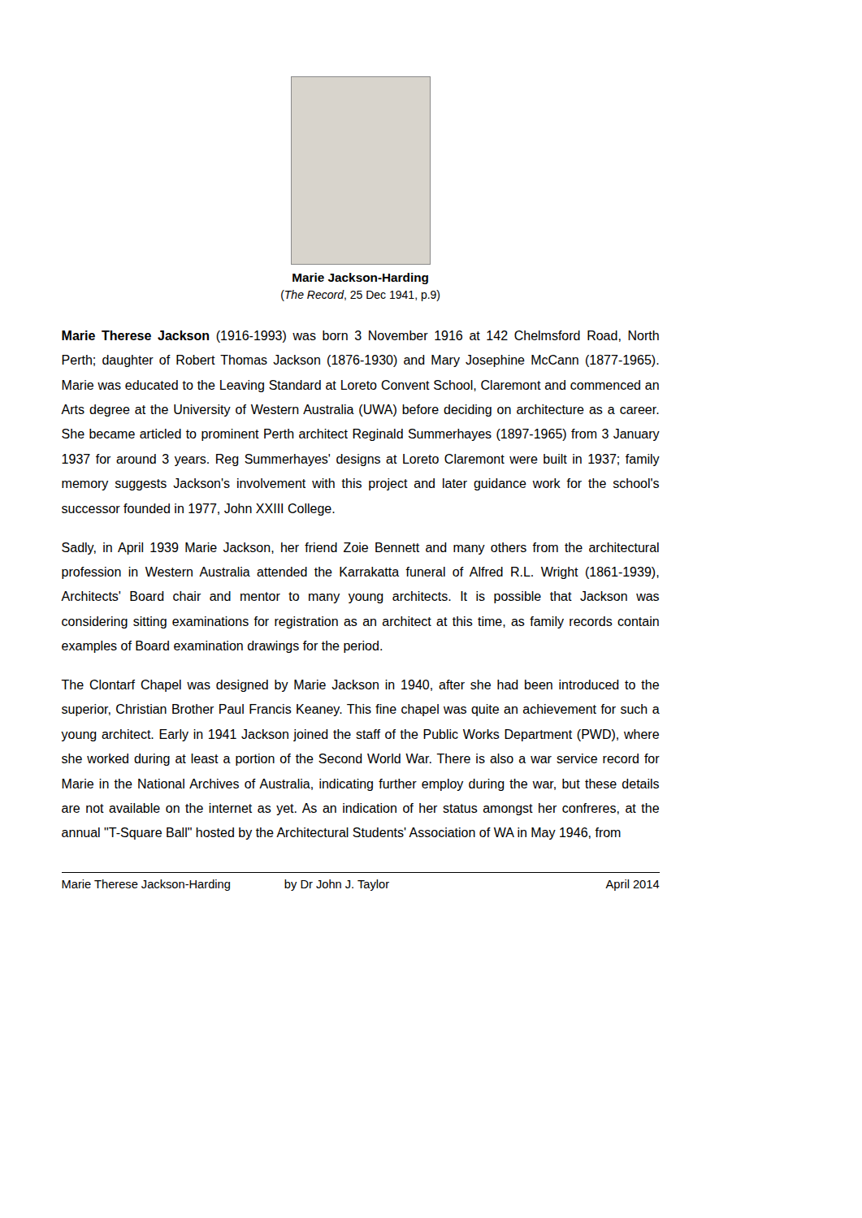Marie Jackson-Harding
(The Record, 25 Dec 1941, p.9)
Marie Therese Jackson (1916-1993) was born 3 November 1916 at 142 Chelmsford Road, North Perth; daughter of Robert Thomas Jackson (1876-1930) and Mary Josephine McCann (1877-1965). Marie was educated to the Leaving Standard at Loreto Convent School, Claremont and commenced an Arts degree at the University of Western Australia (UWA) before deciding on architecture as a career. She became articled to prominent Perth architect Reginald Summerhayes (1897-1965) from 3 January 1937 for around 3 years. Reg Summerhayes' designs at Loreto Claremont were built in 1937; family memory suggests Jackson's involvement with this project and later guidance work for the school's successor founded in 1977, John XXIII College.
Sadly, in April 1939 Marie Jackson, her friend Zoie Bennett and many others from the architectural profession in Western Australia attended the Karrakatta funeral of Alfred R.L. Wright (1861-1939), Architects' Board chair and mentor to many young architects. It is possible that Jackson was considering sitting examinations for registration as an architect at this time, as family records contain examples of Board examination drawings for the period.
The Clontarf Chapel was designed by Marie Jackson in 1940, after she had been introduced to the superior, Christian Brother Paul Francis Keaney. This fine chapel was quite an achievement for such a young architect. Early in 1941 Jackson joined the staff of the Public Works Department (PWD), where she worked during at least a portion of the Second World War. There is also a war service record for Marie in the National Archives of Australia, indicating further employ during the war, but these details are not available on the internet as yet. As an indication of her status amongst her confreres, at the annual "T-Square Ball" hosted by the Architectural Students' Association of WA in May 1946, from
Marie Therese Jackson-Harding by Dr John J. Taylor April 2014